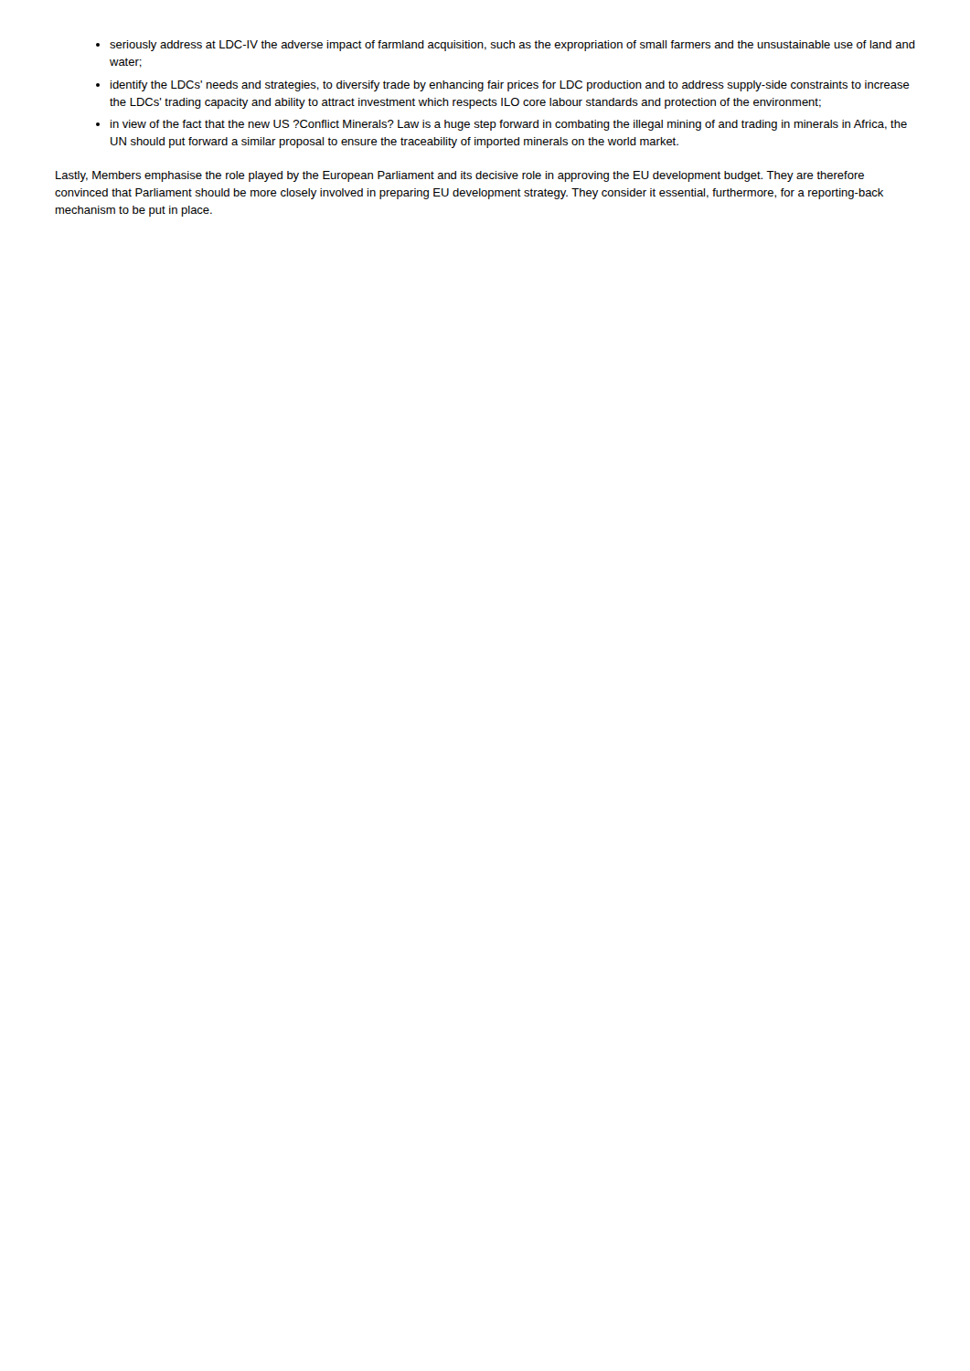seriously address at LDC-IV the adverse impact of farmland acquisition, such as the expropriation of small farmers and the unsustainable use of land and water;
identify the LDCs' needs and strategies, to diversify trade by enhancing fair prices for LDC production and to address supply-side constraints to increase the LDCs' trading capacity and ability to attract investment which respects ILO core labour standards and protection of the environment;
in view of the fact that the new US ?Conflict Minerals? Law is a huge step forward in combating the illegal mining of and trading in minerals in Africa, the UN should put forward a similar proposal to ensure the traceability of imported minerals on the world market.
Lastly, Members emphasise the role played by the European Parliament and its decisive role in approving the EU development budget. They are therefore convinced that Parliament should be more closely involved in preparing EU development strategy. They consider it essential, furthermore, for a reporting-back mechanism to be put in place.